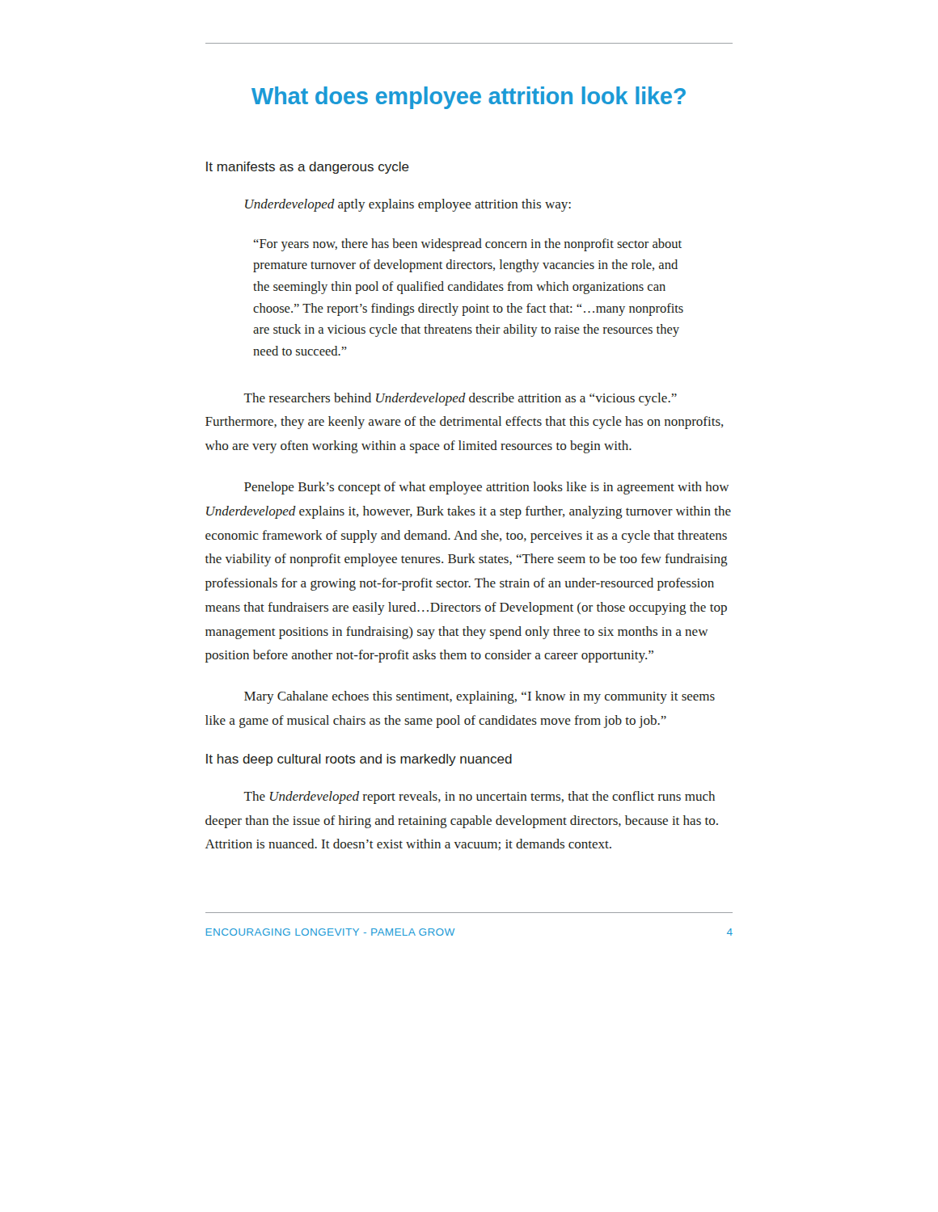What does employee attrition look like?
It manifests as a dangerous cycle
Underdeveloped aptly explains employee attrition this way:
“For years now, there has been widespread concern in the nonprofit sector about premature turnover of development directors, lengthy vacancies in the role, and the seemingly thin pool of qualified candidates from which organizations can choose.” The report’s findings directly point to the fact that: “…many nonprofits are stuck in a vicious cycle that threatens their ability to raise the resources they need to succeed.”
The researchers behind Underdeveloped describe attrition as a “vicious cycle.” Furthermore, they are keenly aware of the detrimental effects that this cycle has on nonprofits, who are very often working within a space of limited resources to begin with.
Penelope Burk’s concept of what employee attrition looks like is in agreement with how Underdeveloped explains it, however, Burk takes it a step further, analyzing turnover within the economic framework of supply and demand. And she, too, perceives it as a cycle that threatens the viability of nonprofit employee tenures. Burk states, “There seem to be too few fundraising professionals for a growing not-for-profit sector. The strain of an under-resourced profession means that fundraisers are easily lured…Directors of Development (or those occupying the top management positions in fundraising) say that they spend only three to six months in a new position before another not-for-profit asks them to consider a career opportunity.”
Mary Cahalane echoes this sentiment, explaining, “I know in my community it seems like a game of musical chairs as the same pool of candidates move from job to job.”
It has deep cultural roots and is markedly nuanced
The Underdeveloped report reveals, in no uncertain terms, that the conflict runs much deeper than the issue of hiring and retaining capable development directors, because it has to. Attrition is nuanced. It doesn’t exist within a vacuum; it demands context.
ENCOURAGING LONGEVITY - PAMELA GROW 4